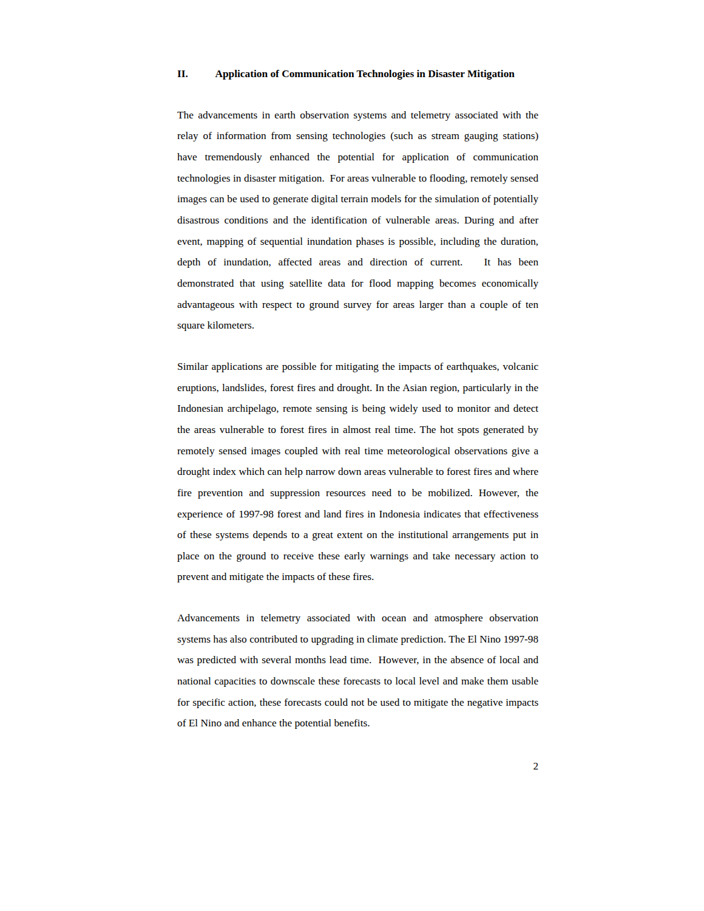II. Application of Communication Technologies in Disaster Mitigation
The advancements in earth observation systems and telemetry associated with the relay of information from sensing technologies (such as stream gauging stations) have tremendously enhanced the potential for application of communication technologies in disaster mitigation. For areas vulnerable to flooding, remotely sensed images can be used to generate digital terrain models for the simulation of potentially disastrous conditions and the identification of vulnerable areas. During and after event, mapping of sequential inundation phases is possible, including the duration, depth of inundation, affected areas and direction of current. It has been demonstrated that using satellite data for flood mapping becomes economically advantageous with respect to ground survey for areas larger than a couple of ten square kilometers.
Similar applications are possible for mitigating the impacts of earthquakes, volcanic eruptions, landslides, forest fires and drought. In the Asian region, particularly in the Indonesian archipelago, remote sensing is being widely used to monitor and detect the areas vulnerable to forest fires in almost real time. The hot spots generated by remotely sensed images coupled with real time meteorological observations give a drought index which can help narrow down areas vulnerable to forest fires and where fire prevention and suppression resources need to be mobilized. However, the experience of 1997-98 forest and land fires in Indonesia indicates that effectiveness of these systems depends to a great extent on the institutional arrangements put in place on the ground to receive these early warnings and take necessary action to prevent and mitigate the impacts of these fires.
Advancements in telemetry associated with ocean and atmosphere observation systems has also contributed to upgrading in climate prediction. The El Nino 1997-98 was predicted with several months lead time. However, in the absence of local and national capacities to downscale these forecasts to local level and make them usable for specific action, these forecasts could not be used to mitigate the negative impacts of El Nino and enhance the potential benefits.
2